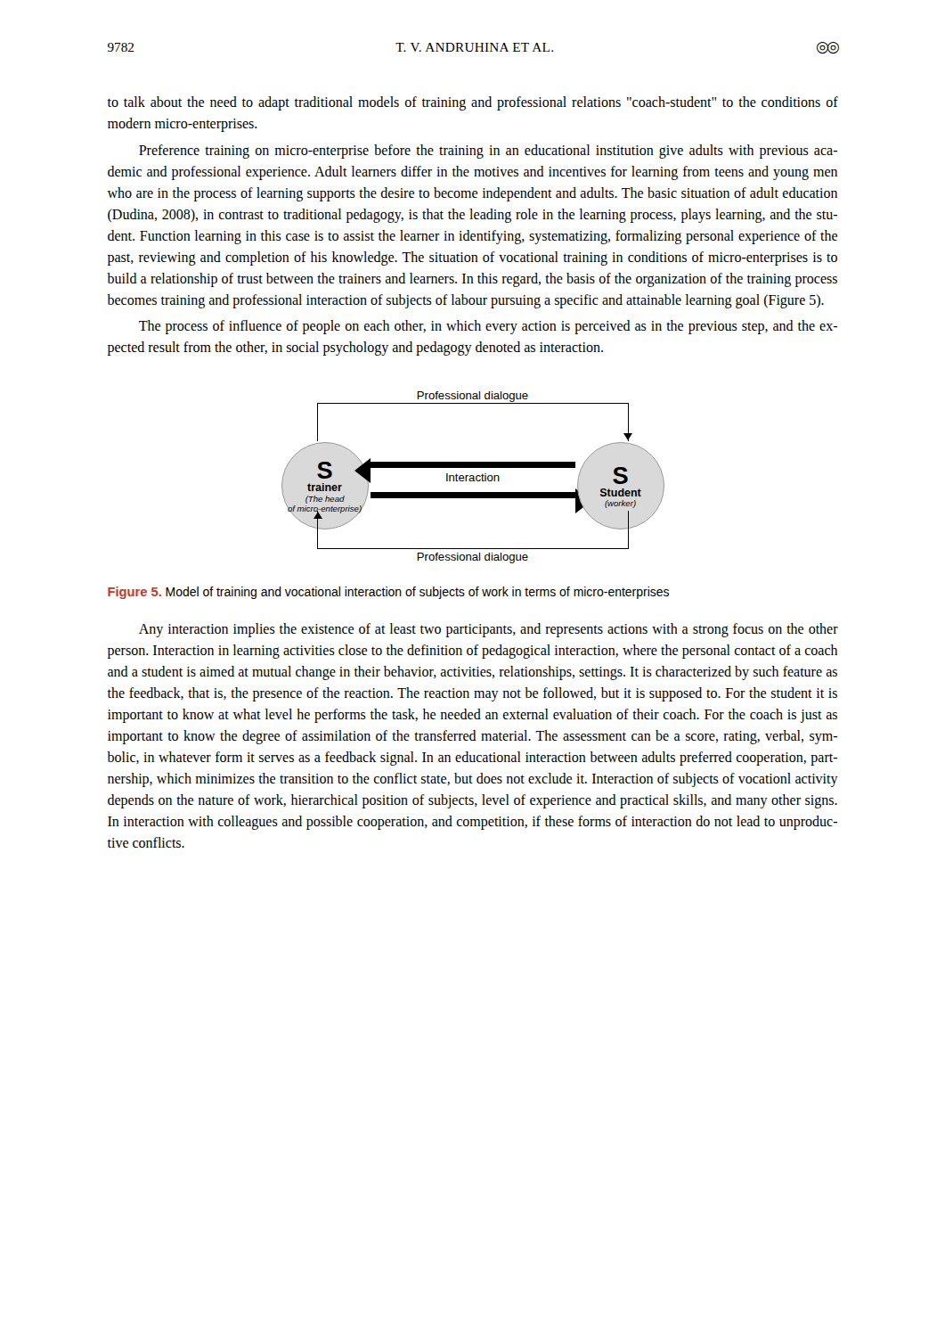9782 T. V. ANDRUHINA ET AL. ◎◎
to talk about the need to adapt traditional models of training and professional relations "coach-student" to the conditions of modern micro-enterprises.
Preference training on micro-enterprise before the training in an educational institution give adults with previous academic and professional experience. Adult learners differ in the motives and incentives for learning from teens and young men who are in the process of learning supports the desire to become independent and adults. The basic situation of adult education (Dudina, 2008), in contrast to traditional pedagogy, is that the leading role in the learning process, plays learning, and the student. Function learning in this case is to assist the learner in identifying, systematizing, formalizing personal experience of the past, reviewing and completion of his knowledge. The situation of vocational training in conditions of micro-enterprises is to build a relationship of trust between the trainers and learners. In this regard, the basis of the organization of the training process becomes training and professional interaction of subjects of labour pursuing a specific and attainable learning goal (Figure 5).
The process of influence of people on each other, in which every action is perceived as in the previous step, and the expected result from the other, in social psychology and pedagogy denoted as interaction.
Professional dialogue
S trainer (The head of micro-enterprise)
Interaction
S Student (worker)
Professional dialogue
Figure 5. Model of training and vocational interaction of subjects of work in terms of micro-enterprises
Any interaction implies the existence of at least two participants, and represents actions with a strong focus on the other person. Interaction in learning activities close to the definition of pedagogical interaction, where the personal contact of a coach and a student is aimed at mutual change in their behavior, activities, relationships, settings. It is characterized by such feature as the feedback, that is, the presence of the reaction. The reaction may not be followed, but it is supposed to. For the student it is important to know at what level he performs the task, he needed an external evaluation of their coach. For the coach is just as important to know the degree of assimilation of the transferred material. The assessment can be a score, rating, verbal, symbolic, in whatever form it serves as a feedback signal. In an educational interaction between adults preferred cooperation, partnership, which minimizes the transition to the conflict state, but does not exclude it. Interaction of subjects of vocationl activity depends on the nature of work, hierarchical position of subjects, level of experience and practical skills, and many other signs. In interaction with colleagues and possible cooperation, and competition, if these forms of interaction do not lead to unproductive conflicts.